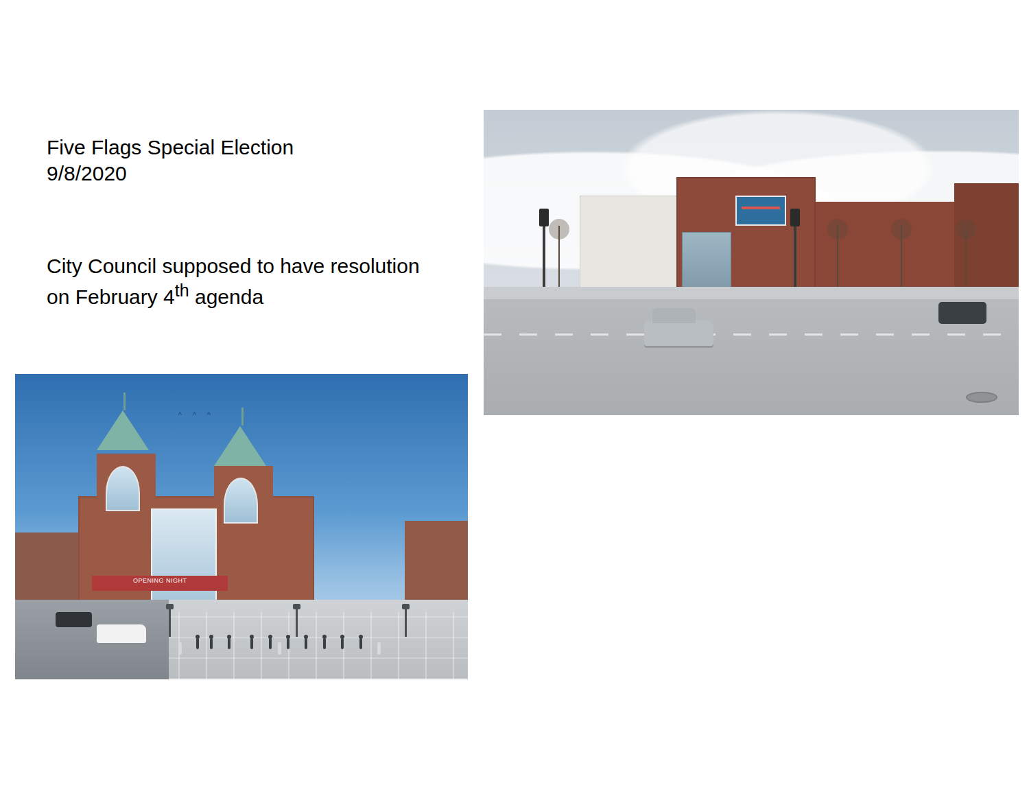Five Flags Special Election
9/8/2020
City Council supposed to have resolution on February 4th agenda
^ ^ ^
OPENING NIGHT